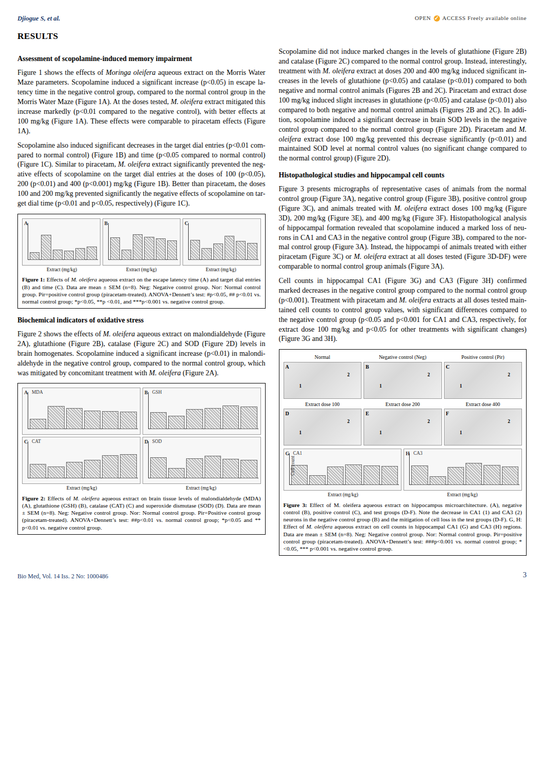Djiogue S, et al.
OPEN ✓ ACCESS Freely available online
RESULTS
Assessment of scopolamine-induced memory impairment
Figure 1 shows the effects of Moringa oleifera aqueous extract on the Morris Water Maze parameters. Scopolamine induced a significant increase (p<0.05) in escape latency time in the negative control group, compared to the normal control group in the Morris Water Maze (Figure 1A). At the doses tested, M. oleifera extract mitigated this increase markedly (p<0.01 compared to the negative control), with better effects at 100 mg/kg (Figure 1A). These effects were comparable to piracetam effects (Figure 1A).
Scopolamine also induced significant decreases in the target dial entries (p<0.01 compared to normal control) (Figure 1B) and time (p<0.05 compared to normal control) (Figure 1C). Similar to piracetam, M. oleifera extract significantly prevented the negative effects of scopolamine on the target dial entries at the doses of 100 (p<0.05), 200 (p<0.01) and 400 (p<0.001) mg/kg (Figure 1B). Better than piracetam, the doses 100 and 200 mg/kg prevented significantly the negative effects of scopolamine on target dial time (p<0.01 and p<0.05, respectively) (Figure 1C).
A
B
C
Extract (mg/kg) Extract (mg/kg) Extract (mg/kg)
Figure 1: Effects of M. oleifera aqueous extract on the escape latency time (A) and target dial entries (B) and time (C). Data are mean ± SEM (n=8). Neg: Negative control group. Nor: Normal control group. Pir=positive control group (piracetam-treated). ANOVA+Dennett’s test: #p<0.05, ## p<0.01 vs. normal control group; *p<0.05, **p <0.01, and ***p<0.001 vs. negative control group.
Biochemical indicators of oxidative stress
Figure 2 shows the effects of M. oleifera aqueous extract on malondialdehyde (Figure 2A), glutathione (Figure 2B), catalase (Figure 2C) and SOD (Figure 2D) levels in brain homogenates. Scopolamine induced a significant increase (p<0.01) in malondialdehyde in the negative control group, compared to the normal control group, which was mitigated by concomitant treatment with M. oleifera (Figure 2A).
A
MDA
B
GSH
C
CAT
D
SOD
Extract (mg/kg) Extract (mg/kg)
Figure 2: Effects of M. oleifera aqueous extract on brain tissue levels of malondialdehyde (MDA) (A), glutathione (GSH) (B), catalase (CAT) (C) and superoxide dismutase (SOD) (D). Data are mean ± SEM (n=8). Neg: Negative control group. Nor: Normal control group. Pir=Positive control group (piracetam-treated). ANOVA+Dennett’s test: ##p<0.01 vs. normal control group; *p<0.05 and ** p<0.01 vs. negative control group.
Scopolamine did not induce marked changes in the levels of glutathione (Figure 2B) and catalase (Figure 2C) compared to the normal control group. Instead, interestingly, treatment with M. oleifera extract at doses 200 and 400 mg/kg induced significant increases in the levels of glutathione (p<0.05) and catalase (p<0.01) compared to both negative and normal control animals (Figures 2B and 2C). Piracetam and extract dose 100 mg/kg induced slight increases in glutathione (p<0.05) and catalase (p<0.01) also compared to both negative and normal control animals (Figures 2B and 2C). In addition, scopolamine induced a significant decrease in brain SOD levels in the negative control group compared to the normal control group (Figure 2D). Piracetam and M. oleifera extract dose 100 mg/kg prevented this decrease significantly (p<0.01) and maintained SOD level at normal control values (no significant change compared to the normal control group) (Figure 2D).
Histopathological studies and hippocampal cell counts
Figure 3 presents micrographs of representative cases of animals from the normal control group (Figure 3A), negative control group (Figure 3B), positive control group (Figure 3C), and animals treated with M. oleifera extract doses 100 mg/kg (Figure 3D), 200 mg/kg (Figure 3E), and 400 mg/kg (Figure 3F). Histopathological analysis of hippocampal formation revealed that scopolamine induced a marked loss of neurons in CA1 and CA3 in the negative control group (Figure 3B), compared to the normal control group (Figure 3A). Instead, the hippocampi of animals treated with either piracetam (Figure 3C) or M. oleifera extract at all doses tested (Figure 3D-DF) were comparable to normal control group animals (Figure 3A).
Cell counts in hippocampal CA1 (Figure 3G) and CA3 (Figure 3H) confirmed marked decreases in the negative control group compared to the normal control group (p<0.001). Treatment with piracetam and M. oleifera extracts at all doses tested maintained cell counts to control group values, with significant differences compared to the negative control group (p<0.05 and p<0.001 for CA1 and CA3, respectively, for extract dose 100 mg/kg and p<0.05 for other treatments with significant changes) (Figure 3G and 3H).
Normal
A 1 2
Negative control (Neg)
B 1 2
Positive control (Pir)
C 1 2
Extract dose 100
D 1 2
Extract dose 200
E 1 2
Extract dose 400
F 1 2
G
CA1
Cell count
H
CA3
Extract (mg/kg) Extract (mg/kg)
Figure 3: Effect of M. oleifera aqueous extract on hippocampus microarchitecture. (A), negative control (B), positive control (C), and test groups (D-F). Note the decrease in CA1 (1) and CA3 (2) neurons in the negative control group (B) and the mitigation of cell loss in the test groups (D-F). G, H: Effect of M. oleifera aqueous extract on cell counts in hippocampal CA1 (G) and CA3 (H) regions. Data are mean ± SEM (n=8). Neg: Negative control group. Nor: Normal control group. Pir=positive control group (piracetam-treated). ANOVA+Dennett’s test: ###p<0.001 vs. normal control group; * <0.05, *** p<0.001 vs. negative control group.
Bio Med, Vol. 14 Iss. 2 No: 1000486
3